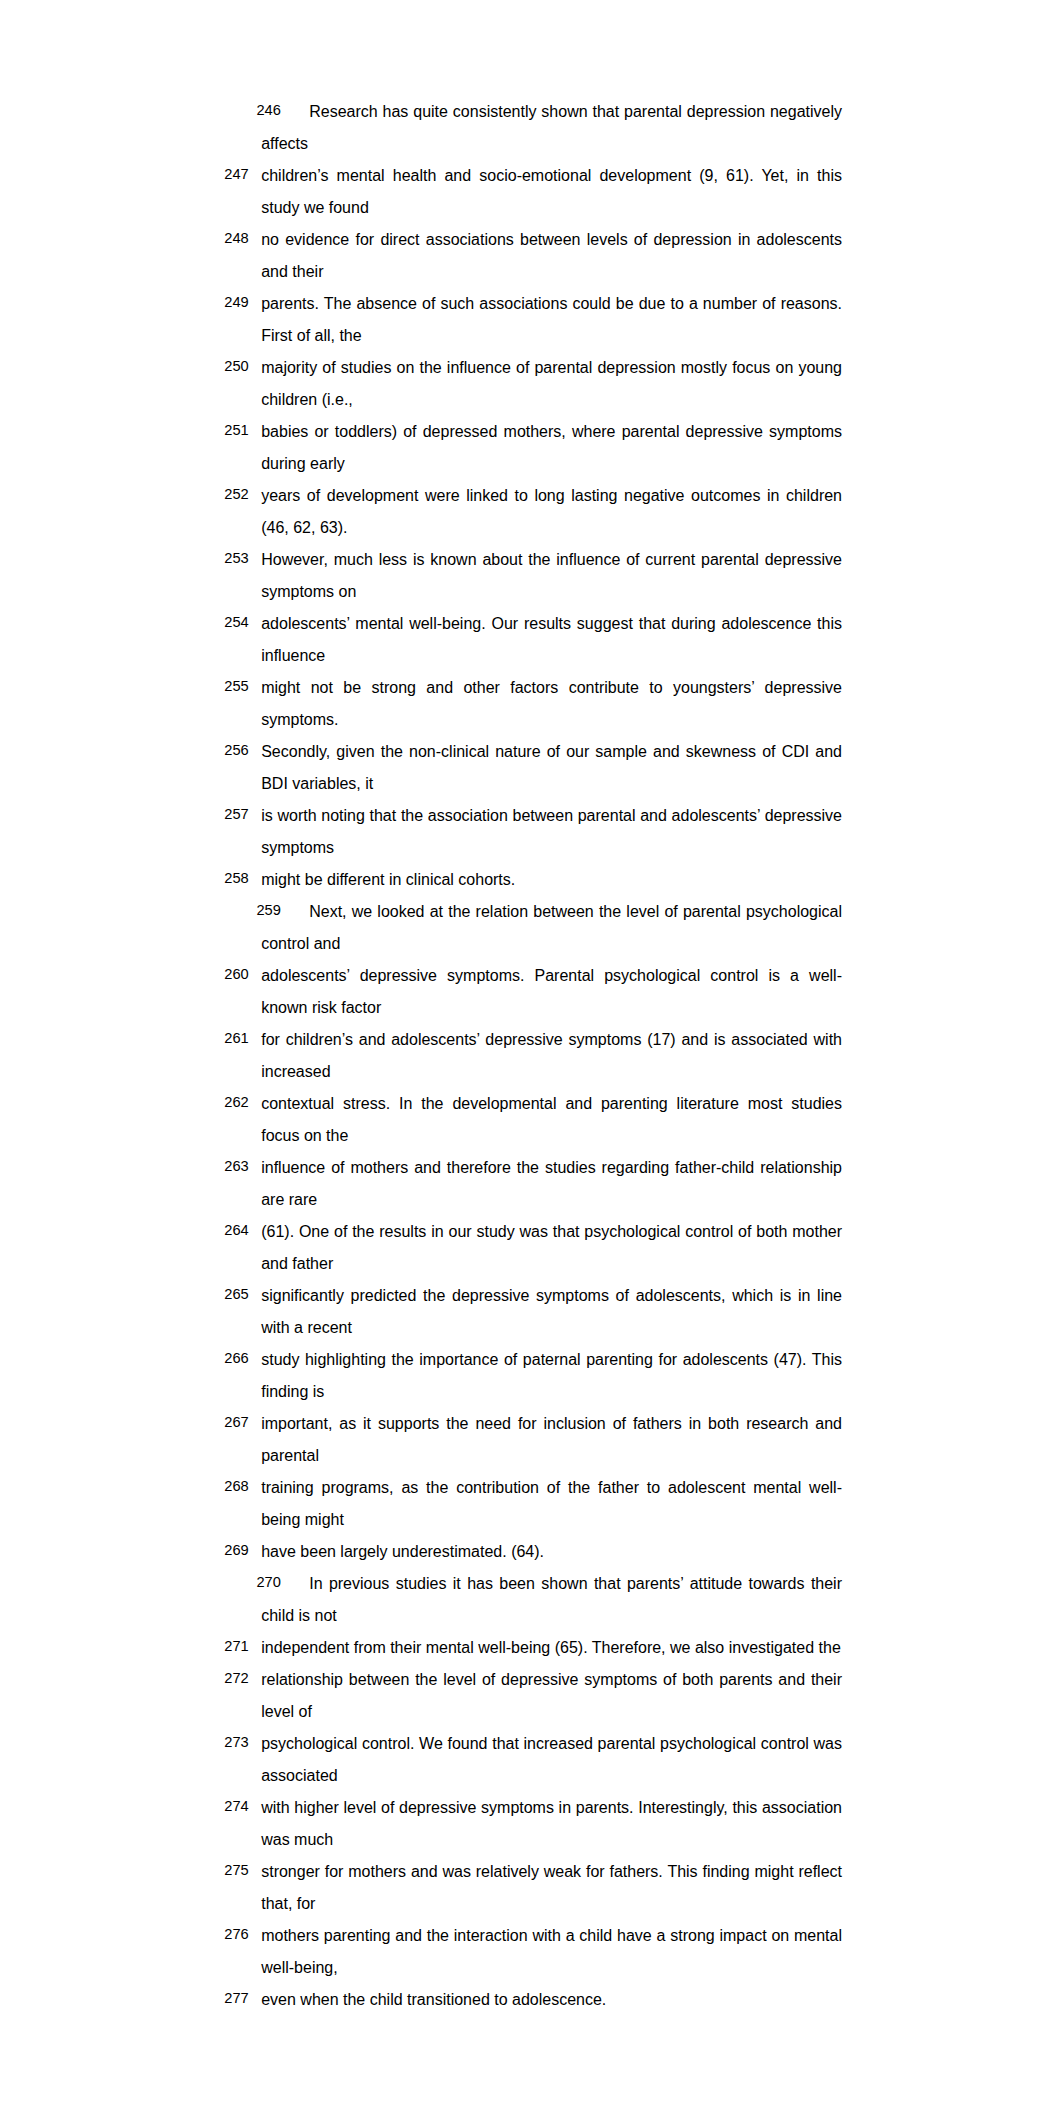Research has quite consistently shown that parental depression negatively affects
children’s mental health and socio-emotional development (9, 61). Yet, in this study we found
no evidence for direct associations between levels of depression in adolescents and their
parents. The absence of such associations could be due to a number of reasons. First of all, the
majority of studies on the influence of parental depression mostly focus on young children (i.e.,
babies or toddlers) of depressed mothers, where parental depressive symptoms during early
years of development were linked to long lasting negative outcomes in children (46, 62, 63).
However, much less is known about the influence of current parental depressive symptoms on
adolescents’ mental well-being. Our results suggest that during adolescence this influence
might not be strong and other factors contribute to youngsters’ depressive symptoms.
Secondly, given the non-clinical nature of our sample and skewness of CDI and BDI variables, it
is worth noting that the association between parental and adolescents’ depressive symptoms
might be different in clinical cohorts.
Next, we looked at the relation between the level of parental psychological control and
adolescents’ depressive symptoms. Parental psychological control is a well-known risk factor
for children’s and adolescents’ depressive symptoms (17) and is associated with increased
contextual stress. In the developmental and parenting literature most studies focus on the
influence of mothers and therefore the studies regarding father-child relationship are rare
(61). One of the results in our study was that psychological control of both mother and father
significantly predicted the depressive symptoms of adolescents, which is in line with a recent
study highlighting the importance of paternal parenting for adolescents (47). This finding is
important, as it supports the need for inclusion of fathers in both research and parental
training programs, as the contribution of the father to adolescent mental well-being might
have been largely underestimated. (64).
In previous studies it has been shown that parents’ attitude towards their child is not
independent from their mental well-being (65). Therefore, we also investigated the
relationship between the level of depressive symptoms of both parents and their level of
psychological control. We found that increased parental psychological control was associated
with higher level of depressive symptoms in parents. Interestingly, this association was much
stronger for mothers and was relatively weak for fathers. This finding might reflect that, for
mothers parenting and the interaction with a child have a strong impact on mental well-being,
even when the child transitioned to adolescence.